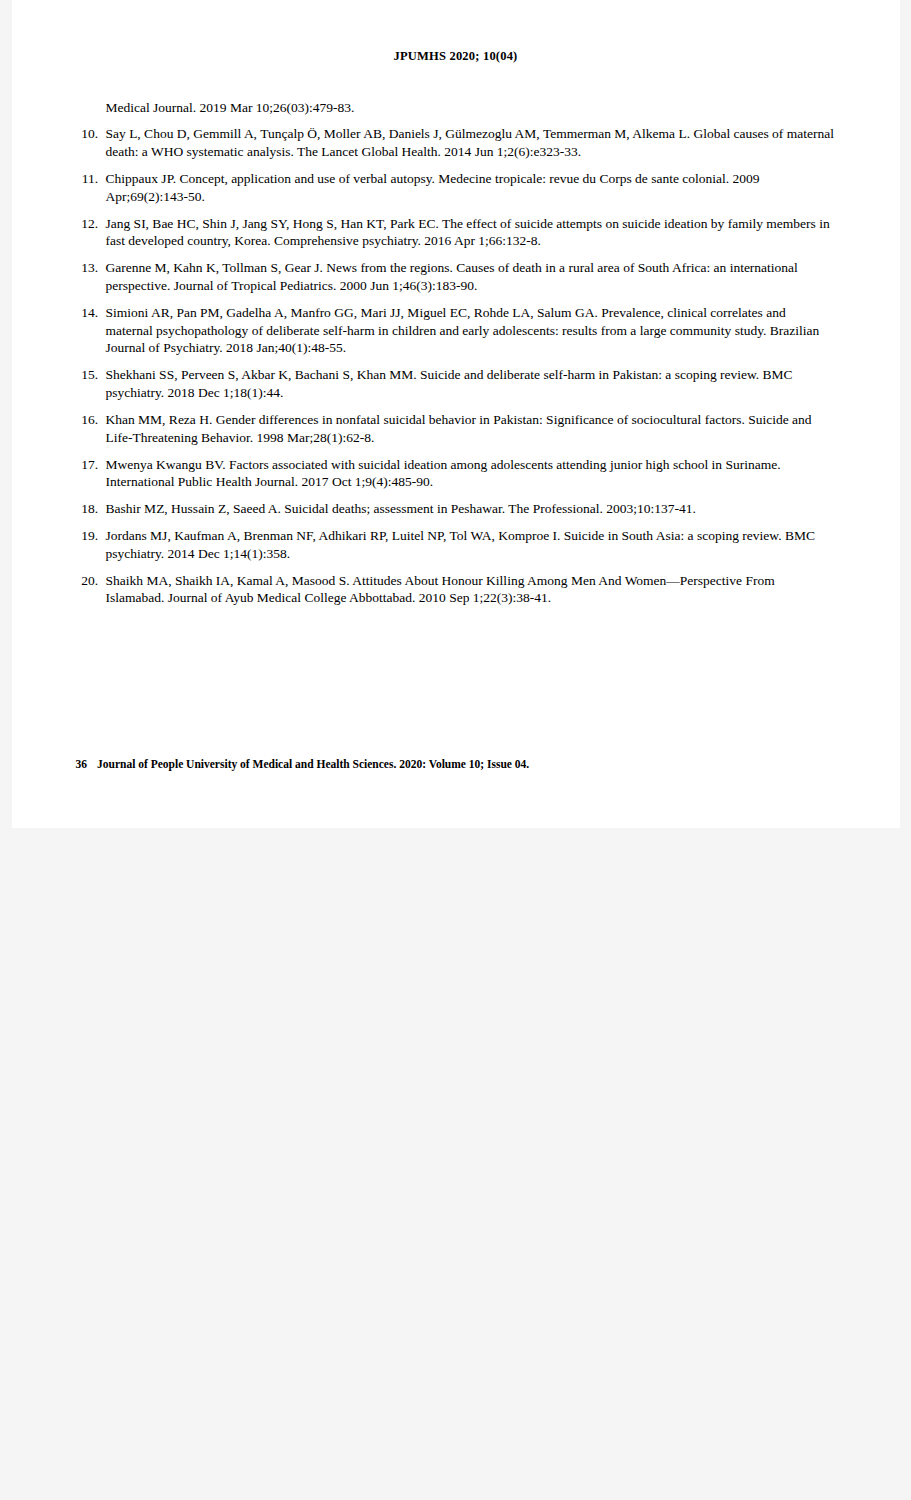JPUMHS 2020; 10(04)
Medical Journal. 2019 Mar 10;26(03):479-83.
Say L, Chou D, Gemmill A, Tunçalp Ö, Moller AB, Daniels J, Gülmezoglu AM, Temmerman M, Alkema L. Global causes of maternal death: a WHO systematic analysis. The Lancet Global Health. 2014 Jun 1;2(6):e323-33.
Chippaux JP. Concept, application and use of verbal autopsy. Medecine tropicale: revue du Corps de sante colonial. 2009 Apr;69(2):143-50.
Jang SI, Bae HC, Shin J, Jang SY, Hong S, Han KT, Park EC. The effect of suicide attempts on suicide ideation by family members in fast developed country, Korea. Comprehensive psychiatry. 2016 Apr 1;66:132-8.
Garenne M, Kahn K, Tollman S, Gear J. News from the regions. Causes of death in a rural area of South Africa: an international perspective. Journal of Tropical Pediatrics. 2000 Jun 1;46(3):183-90.
Simioni AR, Pan PM, Gadelha A, Manfro GG, Mari JJ, Miguel EC, Rohde LA, Salum GA. Prevalence, clinical correlates and maternal psychopathology of deliberate self-harm in children and early adolescents: results from a large community study. Brazilian Journal of Psychiatry. 2018 Jan;40(1):48-55.
Shekhani SS, Perveen S, Akbar K, Bachani S, Khan MM. Suicide and deliberate self-harm in Pakistan: a scoping review. BMC psychiatry. 2018 Dec 1;18(1):44.
Khan MM, Reza H. Gender differences in nonfatal suicidal behavior in Pakistan: Significance of sociocultural factors. Suicide and Life-Threatening Behavior. 1998 Mar;28(1):62-8.
Mwenya Kwangu BV. Factors associated with suicidal ideation among adolescents attending junior high school in Suriname. International Public Health Journal. 2017 Oct 1;9(4):485-90.
Bashir MZ, Hussain Z, Saeed A. Suicidal deaths; assessment in Peshawar. The Professional. 2003;10:137-41.
Jordans MJ, Kaufman A, Brenman NF, Adhikari RP, Luitel NP, Tol WA, Komproe I. Suicide in South Asia: a scoping review. BMC psychiatry. 2014 Dec 1;14(1):358.
Shaikh MA, Shaikh IA, Kamal A, Masood S. Attitudes About Honour Killing Among Men And Women—Perspective From Islamabad. Journal of Ayub Medical College Abbottabad. 2010 Sep 1;22(3):38-41.
36 Journal of People University of Medical and Health Sciences. 2020: Volume 10; Issue 04.